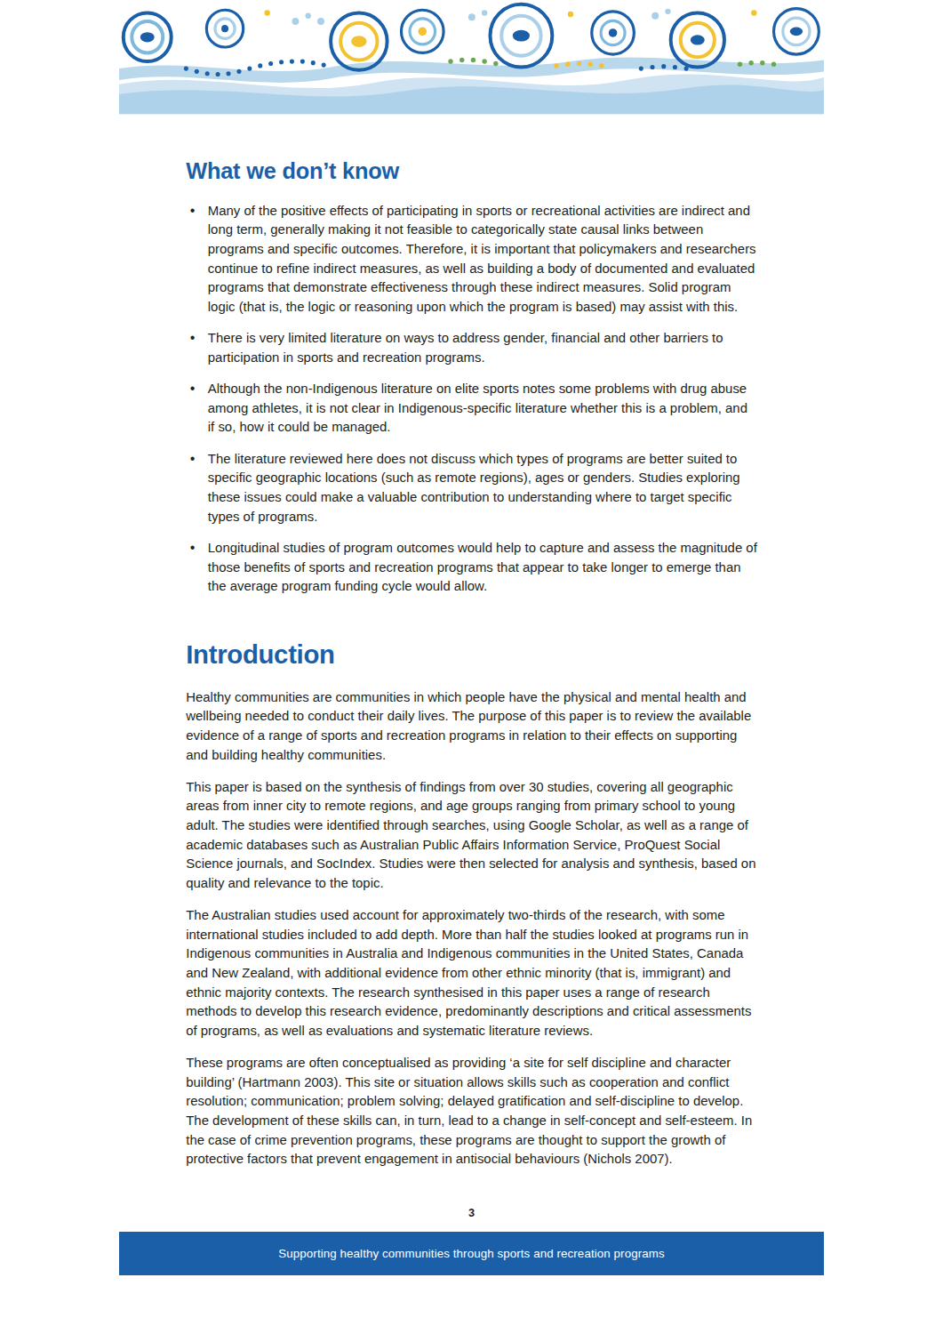What we don’t know
Many of the positive effects of participating in sports or recreational activities are indirect and long term, generally making it not feasible to categorically state causal links between programs and specific outcomes. Therefore, it is important that policymakers and researchers continue to refine indirect measures, as well as building a body of documented and evaluated programs that demonstrate effectiveness through these indirect measures. Solid program logic (that is, the logic or reasoning upon which the program is based) may assist with this.
There is very limited literature on ways to address gender, financial and other barriers to participation in sports and recreation programs.
Although the non-Indigenous literature on elite sports notes some problems with drug abuse among athletes, it is not clear in Indigenous-specific literature whether this is a problem, and if so, how it could be managed.
The literature reviewed here does not discuss which types of programs are better suited to specific geographic locations (such as remote regions), ages or genders. Studies exploring these issues could make a valuable contribution to understanding where to target specific types of programs.
Longitudinal studies of program outcomes would help to capture and assess the magnitude of those benefits of sports and recreation programs that appear to take longer to emerge than the average program funding cycle would allow.
Introduction
Healthy communities are communities in which people have the physical and mental health and wellbeing needed to conduct their daily lives. The purpose of this paper is to review the available evidence of a range of sports and recreation programs in relation to their effects on supporting and building healthy communities.
This paper is based on the synthesis of findings from over 30 studies, covering all geographic areas from inner city to remote regions, and age groups ranging from primary school to young adult. The studies were identified through searches, using Google Scholar, as well as a range of academic databases such as Australian Public Affairs Information Service, ProQuest Social Science journals, and SocIndex. Studies were then selected for analysis and synthesis, based on quality and relevance to the topic.
The Australian studies used account for approximately two-thirds of the research, with some international studies included to add depth. More than half the studies looked at programs run in Indigenous communities in Australia and Indigenous communities in the United States, Canada and New Zealand, with additional evidence from other ethnic minority (that is, immigrant) and ethnic majority contexts. The research synthesised in this paper uses a range of research methods to develop this research evidence, predominantly descriptions and critical assessments of programs, as well as evaluations and systematic literature reviews.
These programs are often conceptualised as providing ‘a site for self discipline and character building’ (Hartmann 2003). This site or situation allows skills such as cooperation and conflict resolution; communication; problem solving; delayed gratification and self-discipline to develop. The development of these skills can, in turn, lead to a change in self-concept and self-esteem. In the case of crime prevention programs, these programs are thought to support the growth of protective factors that prevent engagement in antisocial behaviours (Nichols 2007).
3
Supporting healthy communities through sports and recreation programs